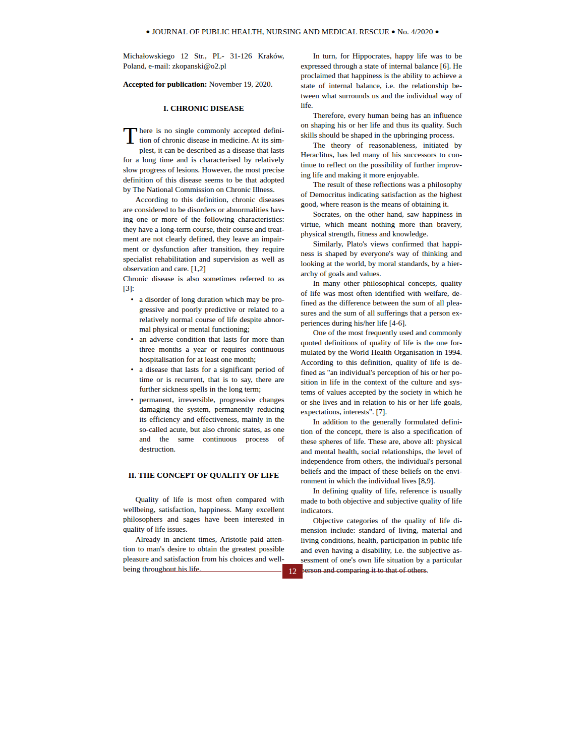● JOURNAL OF PUBLIC HEALTH, NURSING AND MEDICAL RESCUE ● No. 4/2020 ●
Michałowskiego 12 Str., PL- 31-126 Kraków, Poland, e-mail: zkopanski@o2.pl
Accepted for publication: November 19, 2020.
I. Chronic disease
There is no single commonly accepted definition of chronic disease in medicine. At its simplest, it can be described as a disease that lasts for a long time and is characterised by relatively slow progress of lesions. However, the most precise definition of this disease seems to be that adopted by The National Commission on Chronic Illness.
According to this definition, chronic diseases are considered to be disorders or abnormalities having one or more of the following characteristics: they have a long-term course, their course and treatment are not clearly defined, they leave an impairment or dysfunction after transition, they require specialist rehabilitation and supervision as well as observation and care. [1,2]
Chronic disease is also sometimes referred to as [3]:
a disorder of long duration which may be progressive and poorly predictive or related to a relatively normal course of life despite abnormal physical or mental functioning;
an adverse condition that lasts for more than three months a year or requires continuous hospitalisation for at least one month;
a disease that lasts for a significant period of time or is recurrent, that is to say, there are further sickness spells in the long term;
permanent, irreversible, progressive changes damaging the system, permanently reducing its efficiency and effectiveness, mainly in the so-called acute, but also chronic states, as one and the same continuous process of destruction.
II. The concept of quality of life
Quality of life is most often compared with wellbeing, satisfaction, happiness. Many excellent philosophers and sages have been interested in quality of life issues.
Already in ancient times, Aristotle paid attention to man's desire to obtain the greatest possible pleasure and satisfaction from his choices and well-being throughout his life.
In turn, for Hippocrates, happy life was to be expressed through a state of internal balance [6]. He proclaimed that happiness is the ability to achieve a state of internal balance, i.e. the relationship between what surrounds us and the individual way of life.
Therefore, every human being has an influence on shaping his or her life and thus its quality. Such skills should be shaped in the upbringing process.
The theory of reasonableness, initiated by Heraclitus, has led many of his successors to continue to reflect on the possibility of further improving life and making it more enjoyable.
The result of these reflections was a philosophy of Democritus indicating satisfaction as the highest good, where reason is the means of obtaining it.
Socrates, on the other hand, saw happiness in virtue, which meant nothing more than bravery, physical strength, fitness and knowledge.
Similarly, Plato's views confirmed that happiness is shaped by everyone's way of thinking and looking at the world, by moral standards, by a hierarchy of goals and values.
In many other philosophical concepts, quality of life was most often identified with welfare, defined as the difference between the sum of all pleasures and the sum of all sufferings that a person experiences during his/her life [4-6].
One of the most frequently used and commonly quoted definitions of quality of life is the one formulated by the World Health Organisation in 1994. According to this definition, quality of life is defined as "an individual's perception of his or her position in life in the context of the culture and systems of values accepted by the society in which he or she lives and in relation to his or her life goals, expectations, interests". [7].
In addition to the generally formulated definition of the concept, there is also a specification of these spheres of life. These are, above all: physical and mental health, social relationships, the level of independence from others, the individual's personal beliefs and the impact of these beliefs on the environment in which the individual lives [8,9].
In defining quality of life, reference is usually made to both objective and subjective quality of life indicators.
Objective categories of the quality of life dimension include: standard of living, material and living conditions, health, participation in public life and even having a disability, i.e. the subjective assessment of one's own life situation by a particular person and comparing it to that of others.
12